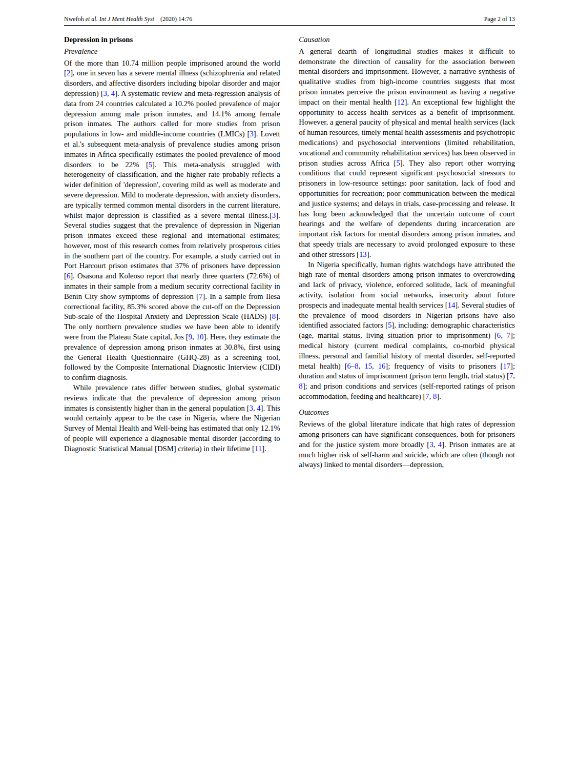Nwefoh et al. Int J Ment Health Syst (2020) 14:76
Page 2 of 13
Depression in prisons
Prevalence
Of the more than 10.74 million people imprisoned around the world [2], one in seven has a severe mental illness (schizophrenia and related disorders, and affective disorders including bipolar disorder and major depression) [3, 4]. A systematic review and meta-regression analysis of data from 24 countries calculated a 10.2% pooled prevalence of major depression among male prison inmates, and 14.1% among female prison inmates. The authors called for more studies from prison populations in low- and middle-income countries (LMICs) [3]. Lovett et al.'s subsequent meta-analysis of prevalence studies among prison inmates in Africa specifically estimates the pooled prevalence of mood disorders to be 22% [5]. This meta-analysis struggled with heterogeneity of classification, and the higher rate probably reflects a wider definition of 'depression', covering mild as well as moderate and severe depression. Mild to moderate depression, with anxiety disorders, are typically termed common mental disorders in the current literature, whilst major depression is classified as a severe mental illness.[3]. Several studies suggest that the prevalence of depression in Nigerian prison inmates exceed these regional and international estimates; however, most of this research comes from relatively prosperous cities in the southern part of the country. For example, a study carried out in Port Harcourt prison estimates that 37% of prisoners have depression [6]. Osasona and Koleoso report that nearly three quarters (72.6%) of inmates in their sample from a medium security correctional facility in Benin City show symptoms of depression [7]. In a sample from Ilesa correctional facility, 85.3% scored above the cut-off on the Depression Sub-scale of the Hospital Anxiety and Depression Scale (HADS) [8]. The only northern prevalence studies we have been able to identify were from the Plateau State capital, Jos [9, 10]. Here, they estimate the prevalence of depression among prison inmates at 30.8%, first using the General Health Questionnaire (GHQ-28) as a screening tool, followed by the Composite International Diagnostic Interview (CIDI) to confirm diagnosis.
While prevalence rates differ between studies, global systematic reviews indicate that the prevalence of depression among prison inmates is consistently higher than in the general population [3, 4]. This would certainly appear to be the case in Nigeria, where the Nigerian Survey of Mental Health and Well-being has estimated that only 12.1% of people will experience a diagnosable mental disorder (according to Diagnostic Statistical Manual [DSM] criteria) in their lifetime [11].
Causation
A general dearth of longitudinal studies makes it difficult to demonstrate the direction of causality for the association between mental disorders and imprisonment. However, a narrative synthesis of qualitative studies from high-income countries suggests that most prison inmates perceive the prison environment as having a negative impact on their mental health [12]. An exceptional few highlight the opportunity to access health services as a benefit of imprisonment. However, a general paucity of physical and mental health services (lack of human resources, timely mental health assessments and psychotropic medications) and psychosocial interventions (limited rehabilitation, vocational and community rehabilitation services) has been observed in prison studies across Africa [5]. They also report other worrying conditions that could represent significant psychosocial stressors to prisoners in low-resource settings: poor sanitation, lack of food and opportunities for recreation; poor communication between the medical and justice systems; and delays in trials, case-processing and release. It has long been acknowledged that the uncertain outcome of court hearings and the welfare of dependents during incarceration are important risk factors for mental disorders among prison inmates, and that speedy trials are necessary to avoid prolonged exposure to these and other stressors [13].
In Nigeria specifically, human rights watchdogs have attributed the high rate of mental disorders among prison inmates to overcrowding and lack of privacy, violence, enforced solitude, lack of meaningful activity, isolation from social networks, insecurity about future prospects and inadequate mental health services [14]. Several studies of the prevalence of mood disorders in Nigerian prisons have also identified associated factors [5], including: demographic characteristics (age, marital status, living situation prior to imprisonment) [6, 7]; medical history (current medical complaints, co-morbid physical illness, personal and familial history of mental disorder, self-reported metal health) [6–8, 15, 16]; frequency of visits to prisoners [17]; duration and status of imprisonment (prison term length, trial status) [7, 8]; and prison conditions and services (self-reported ratings of prison accommodation, feeding and healthcare) [7, 8].
Outcomes
Reviews of the global literature indicate that high rates of depression among prisoners can have significant consequences, both for prisoners and for the justice system more broadly [3, 4]. Prison inmates are at much higher risk of self-harm and suicide, which are often (though not always) linked to mental disorders—depression,